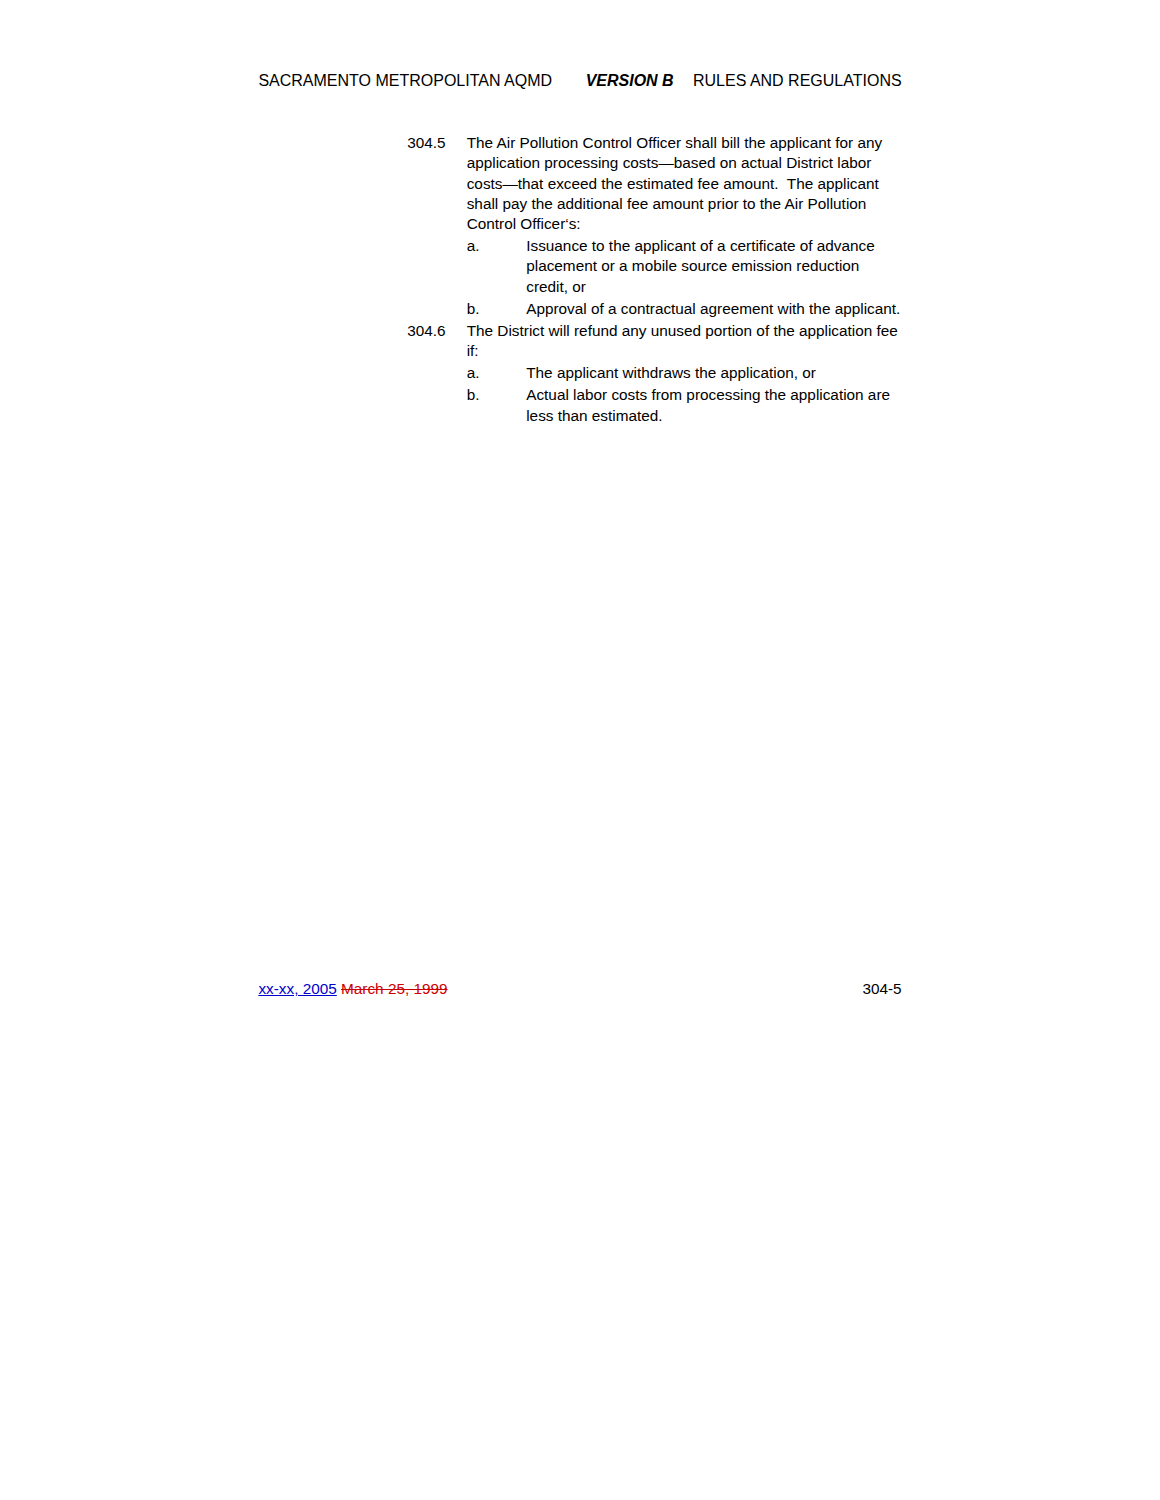SACRAMENTO METROPOLITAN AQMD
VERSION B
RULES AND REGULATIONS
304.5
The Air Pollution Control Officer shall bill the applicant for any application processing costs—based on actual District labor costs—that exceed the estimated fee amount. The applicant shall pay the additional fee amount prior to the Air Pollution Control Officer‘s:
a.
Issuance to the applicant of a certificate of advance placement or a mobile source emission reduction credit, or
b.
Approval of a contractual agreement with the applicant.
304.6
The District will refund any unused portion of the application fee if:
a.
The applicant withdraws the application, or
b.
Actual labor costs from processing the application are less than estimated.
xx-xx, 2005 March 25, 1999
304-5